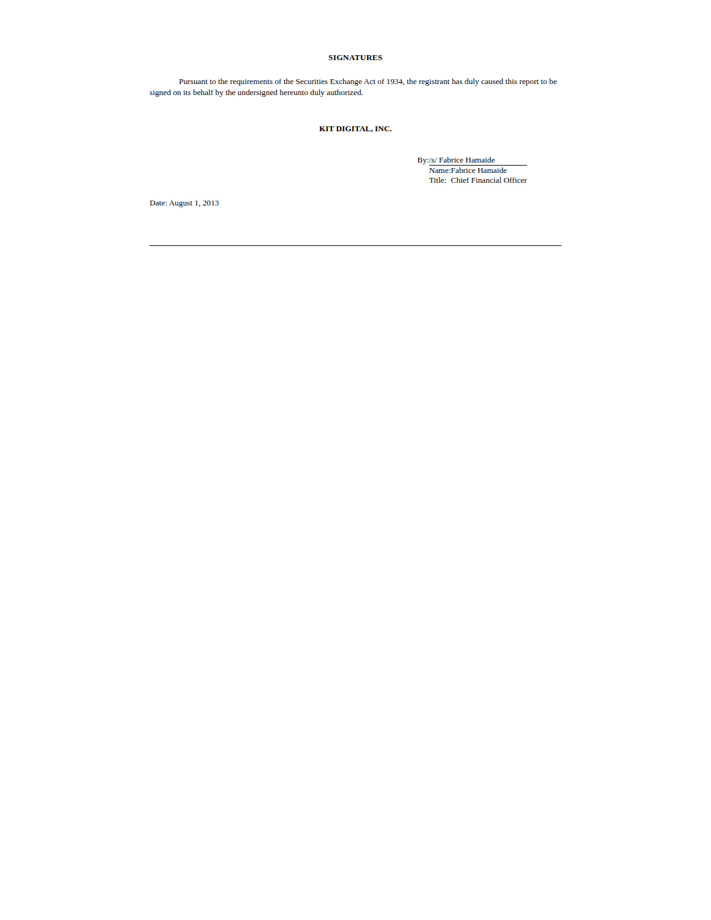SIGNATURES
Pursuant to the requirements of the Securities Exchange Act of 1934, the registrant has duly caused this report to be signed on its behalf by the undersigned hereunto duly authorized.
KIT DIGITAL, INC.
| By: | /s/ Fabrice Hamaide |
| | / Name: / Fabrice Hamaide / / Title: / Chief Financial Officer / |
Date: August 1, 2013